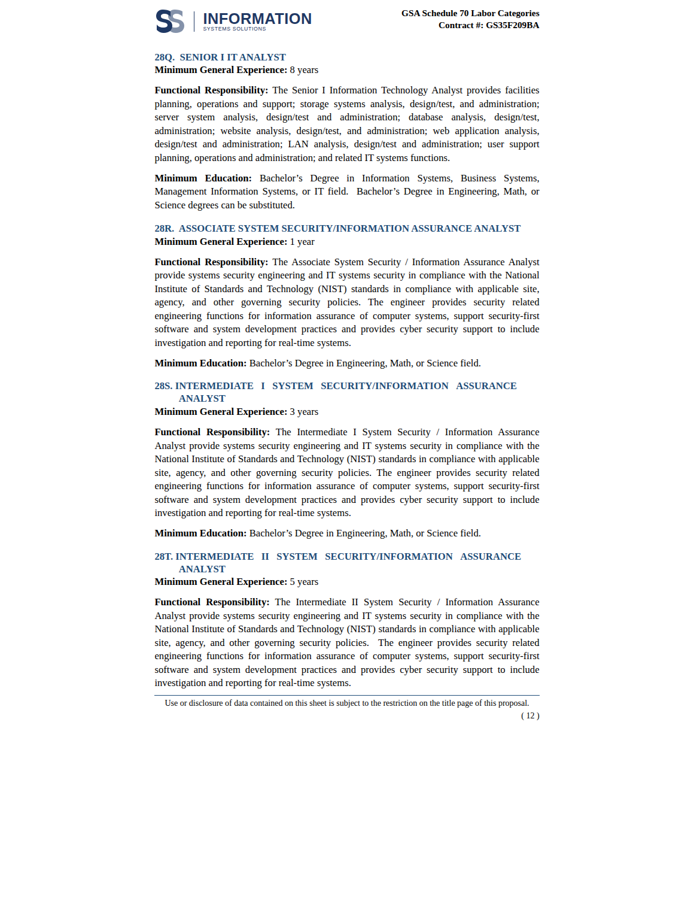INFORMATION
SYSTEMS SOLUTIONS
GSA Schedule 70 Labor Categories
Contract #: GS35F209BA
28Q. SENIOR I IT ANALYST
Minimum General Experience: 8 years
Functional Responsibility: The Senior I Information Technology Analyst provides facilities planning, operations and support; storage systems analysis, design/test, and administration; server system analysis, design/test and administration; database analysis, design/test, administration; website analysis, design/test, and administration; web application analysis, design/test and administration; LAN analysis, design/test and administration; user support planning, operations and administration; and related IT systems functions.
Minimum Education: Bachelor’s Degree in Information Systems, Business Systems, Management Information Systems, or IT field. Bachelor’s Degree in Engineering, Math, or Science degrees can be substituted.
28R. ASSOCIATE SYSTEM SECURITY/INFORMATION ASSURANCE ANALYST
Minimum General Experience: 1 year
Functional Responsibility: The Associate System Security / Information Assurance Analyst provide systems security engineering and IT systems security in compliance with the National Institute of Standards and Technology (NIST) standards in compliance with applicable site, agency, and other governing security policies. The engineer provides security related engineering functions for information assurance of computer systems, support security-first software and system development practices and provides cyber security support to include investigation and reporting for real-time systems.
Minimum Education: Bachelor’s Degree in Engineering, Math, or Science field.
28S. INTERMEDIATE I SYSTEM SECURITY/INFORMATION ASSURANCE ANALYST
Minimum General Experience: 3 years
Functional Responsibility: The Intermediate I System Security / Information Assurance Analyst provide systems security engineering and IT systems security in compliance with the National Institute of Standards and Technology (NIST) standards in compliance with applicable site, agency, and other governing security policies. The engineer provides security related engineering functions for information assurance of computer systems, support security-first software and system development practices and provides cyber security support to include investigation and reporting for real-time systems.
Minimum Education: Bachelor’s Degree in Engineering, Math, or Science field.
28T. INTERMEDIATE II SYSTEM SECURITY/INFORMATION ASSURANCE ANALYST
Minimum General Experience: 5 years
Functional Responsibility: The Intermediate II System Security / Information Assurance Analyst provide systems security engineering and IT systems security in compliance with the National Institute of Standards and Technology (NIST) standards in compliance with applicable site, agency, and other governing security policies. The engineer provides security related engineering functions for information assurance of computer systems, support security-first software and system development practices and provides cyber security support to include investigation and reporting for real-time systems.
Use or disclosure of data contained on this sheet is subject to the restriction on the title page of this proposal.
( 12 )